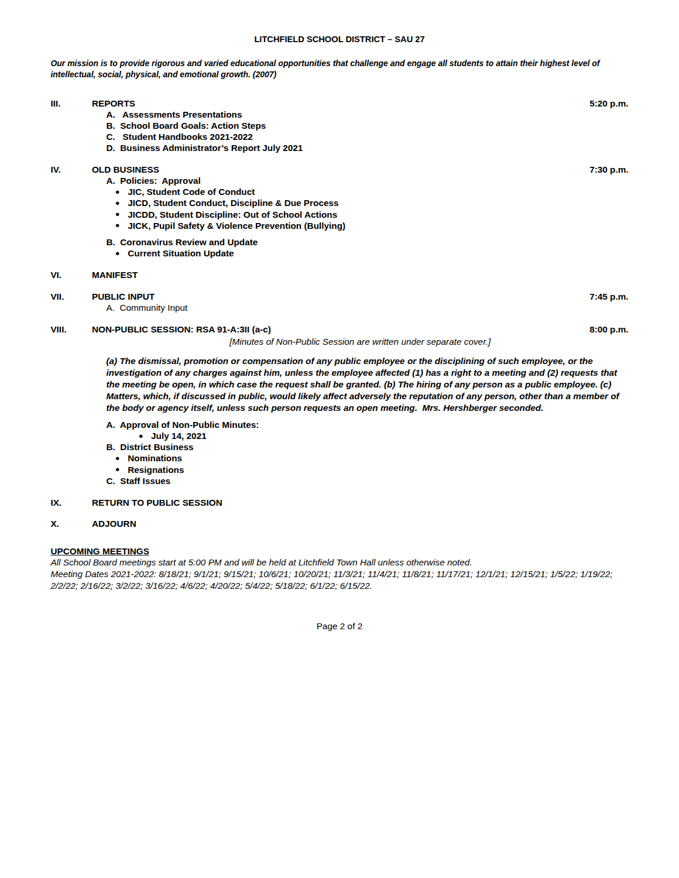LITCHFIELD SCHOOL DISTRICT – SAU 27
Our mission is to provide rigorous and varied educational opportunities that challenge and engage all students to attain their highest level of intellectual, social, physical, and emotional growth. (2007)
| III. | REPORTS | 5:20 p.m. |
| | A. Assessments Presentations B. School Board Goals: Action Steps C. Student Handbooks 2021-2022 D. Business Administrator’s Report July 2021 |
| IV. | OLD BUSINESS | 7:30 p.m. |
| | A. Policies: Approval JIC, Student Code of Conduct JICD, Student Conduct, Discipline & Due Process JICDD, Student Discipline: Out of School Actions JICK, Pupil Safety & Violence Prevention (Bullying) B. Coronavirus Review and Update Current Situation Update |
| VI. | MANIFEST | |
| VII. | PUBLIC INPUT | 7:45 p.m. |
| | A. Community Input |
| VIII. | NON-PUBLIC SESSION: RSA 91-A:3II (a-c) | 8:00 p.m. |
| | [Minutes of Non-Public Session are written under separate cover.] (a) The dismissal, promotion or compensation of any public employee or the disciplining of such employee, or the investigation of any charges against him, unless the employee affected (1) has a right to a meeting and (2) requests that the meeting be open, in which case the request shall be granted. (b) The hiring of any person as a public employee. (c) Matters, which, if discussed in public, would likely affect adversely the reputation of any person, other than a member of the body or agency itself, unless such person requests an open meeting. Mrs. Hershberger seconded. A. Approval of Non-Public Minutes: July 14, 2021 B . District Business Nominations Resignations C. Staff Issues |
| IX. | RETURN TO PUBLIC SESSION | |
| X. | ADJOURN | |
UPCOMING MEETINGS
All School Board meetings start at 5:00 PM and will be held at Litchfield Town Hall unless otherwise noted.
Meeting Dates 2021-2022: 8/18/21; 9/1/21; 9/15/21; 10/6/21; 10/20/21; 11/3/21; 11/4/21; 11/8/21; 11/17/21; 12/1/21; 12/15/21; 1/5/22; 1/19/22; 2/2/22; 2/16/22; 3/2/22; 3/16/22; 4/6/22; 4/20/22; 5/4/22; 5/18/22; 6/1/22; 6/15/22.
Page 2 of 2